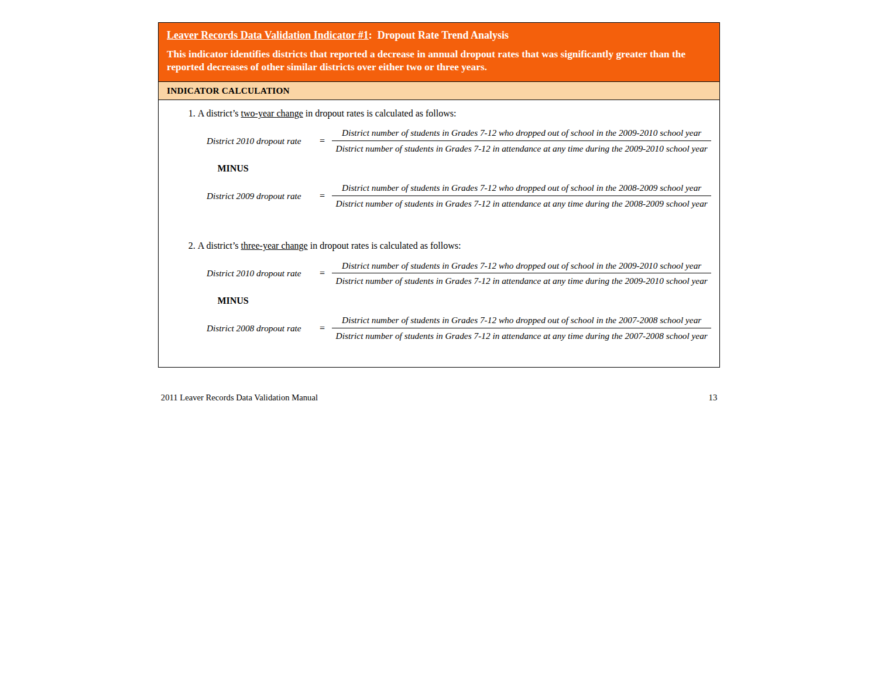Leaver Records Data Validation Indicator #1: Dropout Rate Trend Analysis
This indicator identifies districts that reported a decrease in annual dropout rates that was significantly greater than the reported decreases of other similar districts over either two or three years.
INDICATOR CALCULATION
A district’s two-year change in dropout rates is calculated as follows:
District 2010 dropout rate
=
District number of students in Grades 7-12 who dropped out of school in the 2009-2010 school year District number of students in Grades 7-12 in attendance at any time during the 2009-2010 school year
MINUS
District 2009 dropout rate
=
District number of students in Grades 7-12 who dropped out of school in the 2008-2009 school year District number of students in Grades 7-12 in attendance at any time during the 2008-2009 school year
A district’s three-year change in dropout rates is calculated as follows:
District 2010 dropout rate
=
District number of students in Grades 7-12 who dropped out of school in the 2009-2010 school year District number of students in Grades 7-12 in attendance at any time during the 2009-2010 school year
MINUS
District 2008 dropout rate
=
District number of students in Grades 7-12 who dropped out of school in the 2007-2008 school year District number of students in Grades 7-12 in attendance at any time during the 2007-2008 school year
2011 Leaver Records Data Validation Manual
13